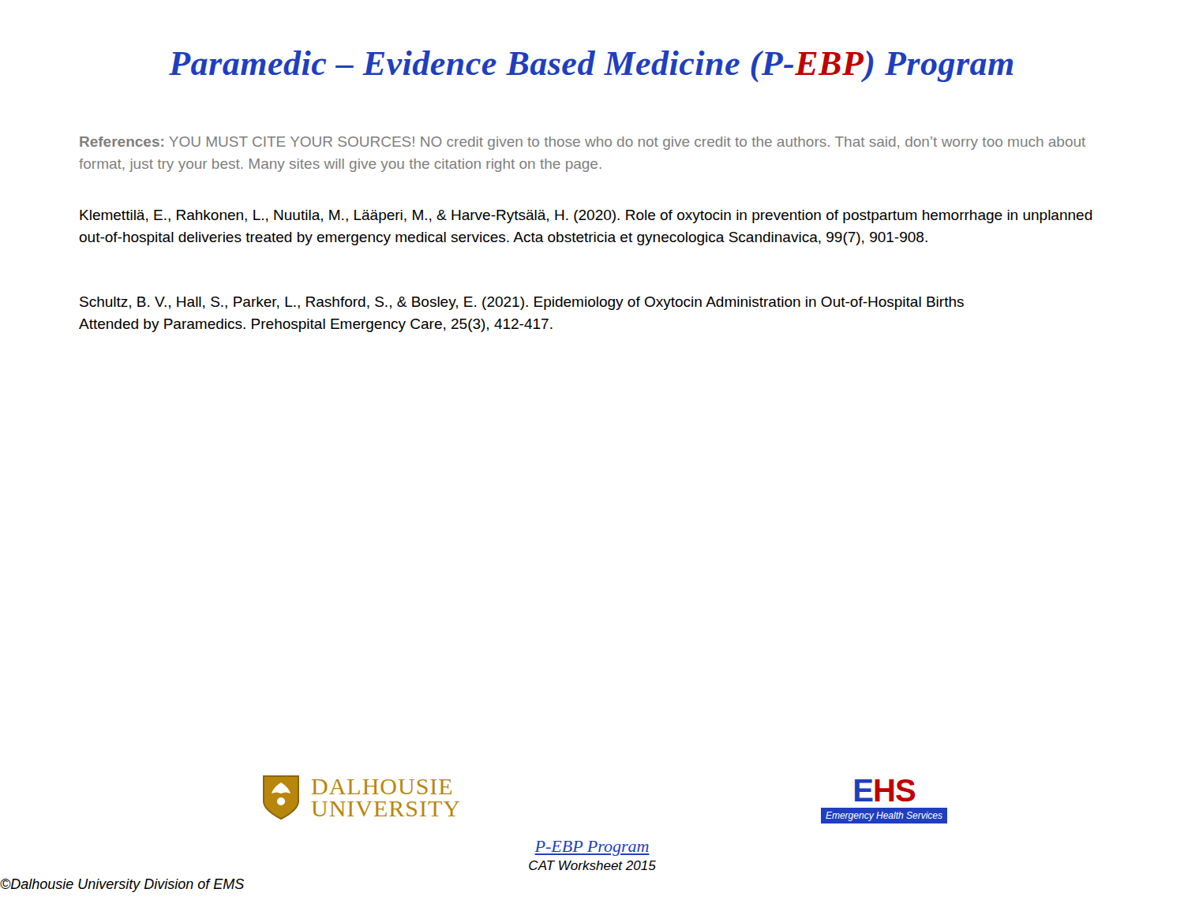Paramedic – Evidence Based Medicine (P-EBP) Program
References: YOU MUST CITE YOUR SOURCES! NO credit given to those who do not give credit to the authors. That said, don’t worry too much about format, just try your best. Many sites will give you the citation right on the page.
Klemettilä, E., Rahkonen, L., Nuutila, M., Lääperi, M., & Harve-Rytsälä, H. (2020). Role of oxytocin in prevention of postpartum hemorrhage in unplanned out-of-hospital deliveries treated by emergency medical services. Acta obstetricia et gynecologica Scandinavica, 99(7), 901-908.
Schultz, B. V., Hall, S., Parker, L., Rashford, S., & Bosley, E. (2021). Epidemiology of Oxytocin Administration in Out-of-Hospital Births Attended by Paramedics. Prehospital Emergency Care, 25(3), 412-417.
DALHOUSIE
UNIVERSITY
P-EBP Program
CAT Worksheet 2015
EHS
Emergency Health Services
©Dalhousie University Division of EMS